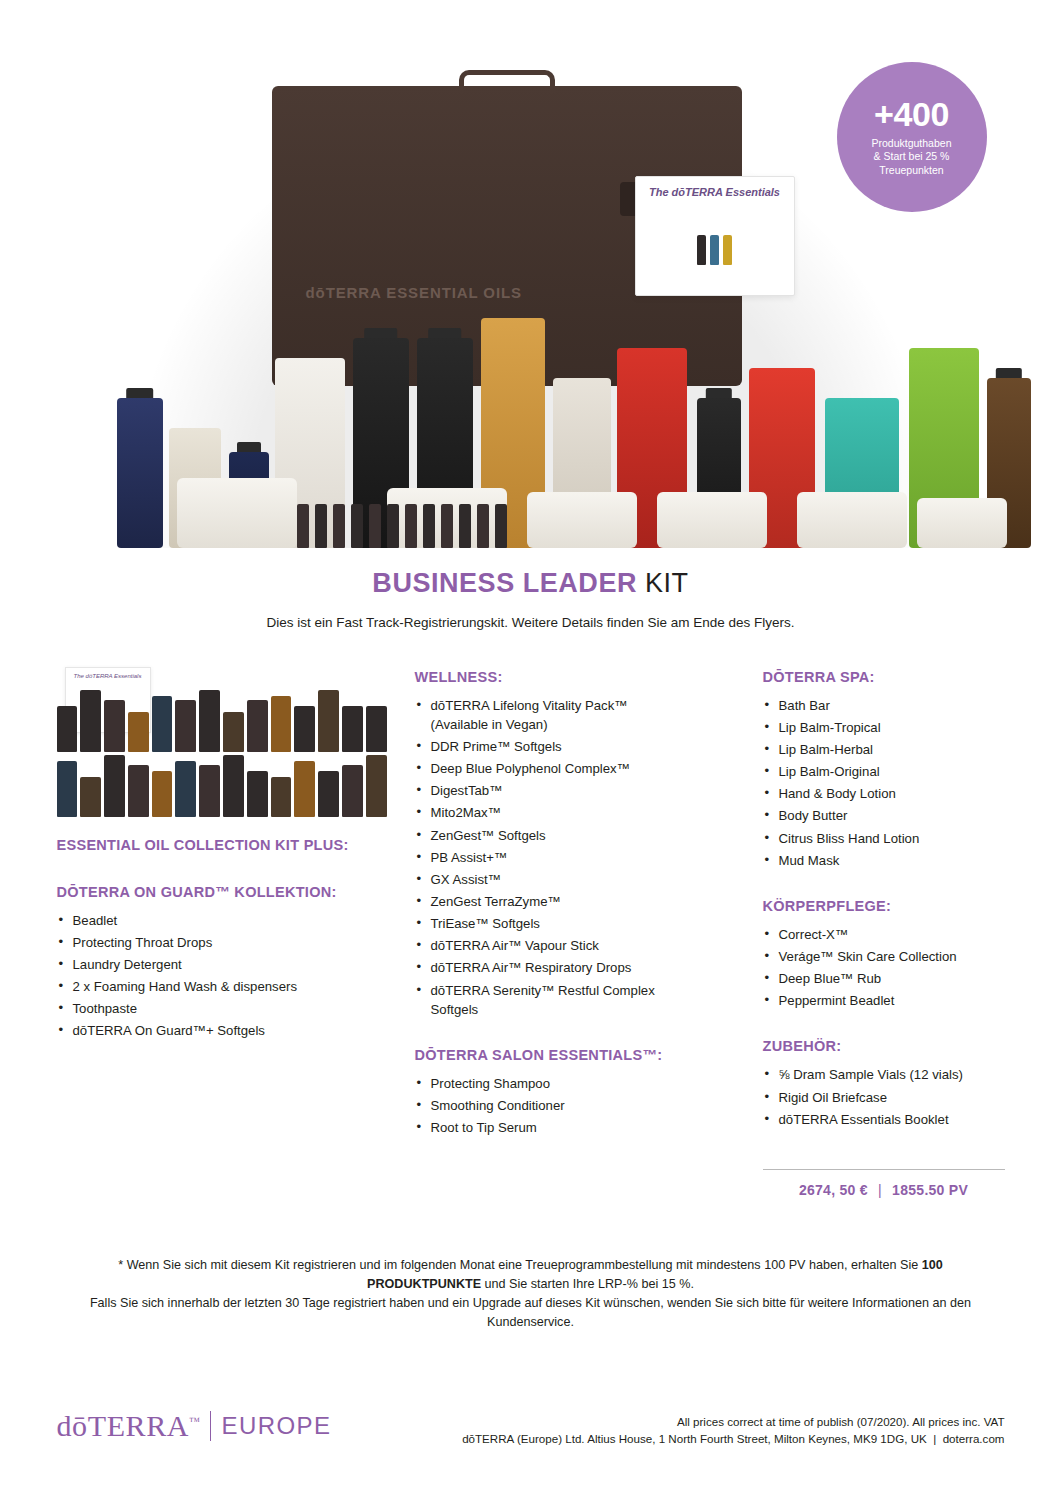+400
Produktguthaben
& Start bei 25 %
Treuepunkten
dōTERRA ESSENTIAL OILS
The dōTERRA Essentials
BUSINESS LEADER KIT
Dies ist ein Fast Track-Registrierungskit. Weitere Details finden Sie am Ende des Flyers.
The dōTERRA Essentials
Essential Oil Collection Kit Plus:
dōTERRA On Guard™ Kollektion:
Beadlet
Protecting Throat Drops
Laundry Detergent
2 x Foaming Hand Wash & dispensers
Toothpaste
dōTERRA On Guard™+ Softgels
Wellness:
dōTERRA Lifelong Vitality Pack™(Available in Vegan)
DDR Prime™ Softgels
Deep Blue Polyphenol Complex™
DigestTab™
Mito2Max™
ZenGest™ Softgels
PB Assist+™
GX Assist™
ZenGest TerraZyme™
TriEase™ Softgels
dōTERRA Air™ Vapour Stick
dōTERRA Air™ Respiratory Drops
dōTERRA Serenity™ Restful ComplexSoftgels
dōTERRA Salon Essentials™:
Protecting Shampoo
Smoothing Conditioner
Root to Tip Serum
dōTERRA Spa:
Bath Bar
Lip Balm-Tropical
Lip Balm-Herbal
Lip Balm-Original
Hand & Body Lotion
Body Butter
Citrus Bliss Hand Lotion
Mud Mask
Körperpflege:
Correct-X™
Veráge™ Skin Care Collection
Deep Blue™ Rub
Peppermint Beadlet
Zubehör:
⅝ Dram Sample Vials (12 vials)
Rigid Oil Briefcase
dōTERRA Essentials Booklet
2674, 50 € | 1855.50 PV
* Wenn Sie sich mit diesem Kit registrieren und im folgenden Monat eine Treueprogrammbestellung mit mindestens 100 PV haben, erhalten Sie 100 PRODUKTPUNKTE und Sie starten Ihre LRP-% bei 15 %.
Falls Sie sich innerhalb der letzten 30 Tage registriert haben und ein Upgrade auf dieses Kit wünschen, wenden Sie sich bitte für weitere Informationen an den Kundenservice.
dōTERRA™ EUROPE
All prices correct at time of publish (07/2020). All prices inc. VAT
dōTERRA (Europe) Ltd. Altius House, 1 North Fourth Street, Milton Keynes, MK9 1DG, UK | doterra.com